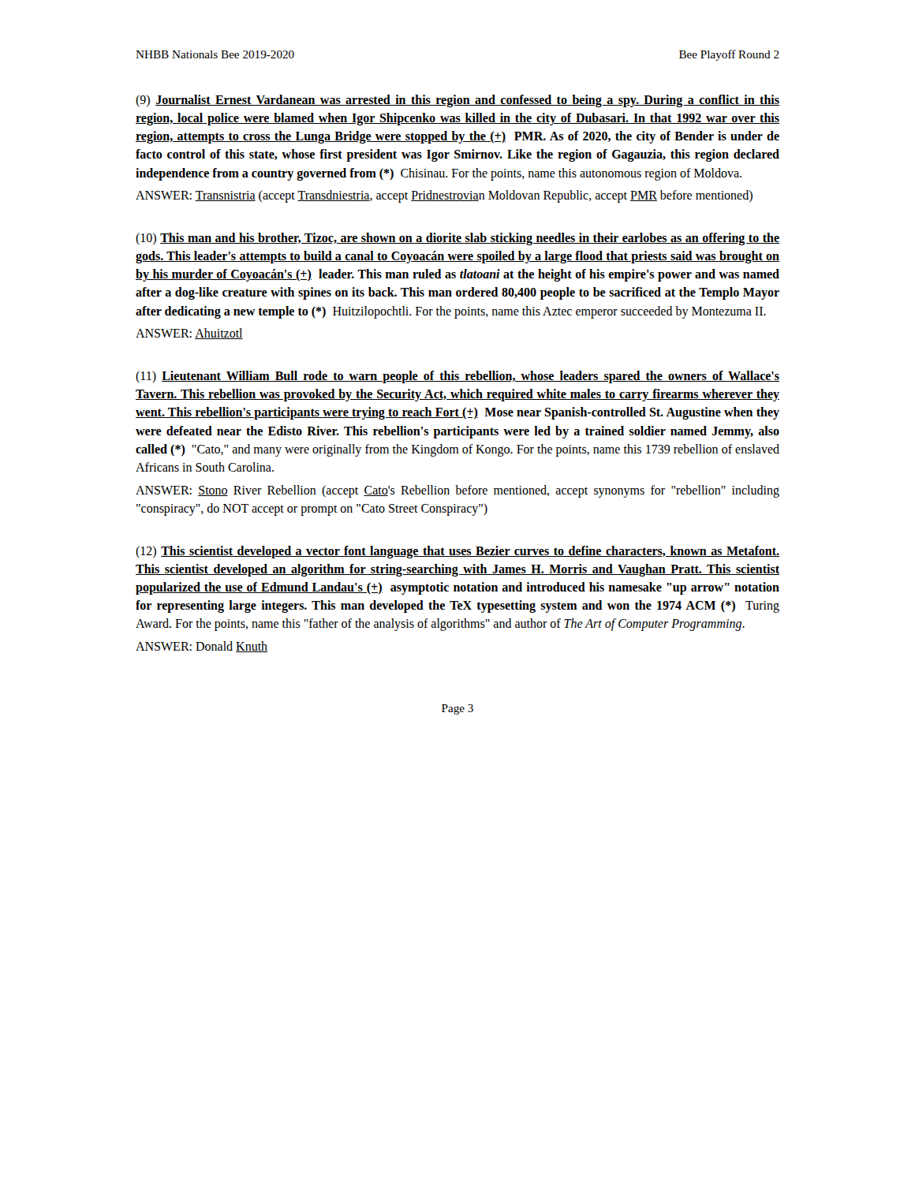NHBB Nationals Bee 2019-2020 Bee Playoff Round 2
(9) Journalist Ernest Vardanean was arrested in this region and confessed to being a spy. During a conflict in this region, local police were blamed when Igor Shipcenko was killed in the city of Dubasari. In that 1992 war over this region, attempts to cross the Lunga Bridge were stopped by the (+) PMR. As of 2020, the city of Bender is under de facto control of this state, whose first president was Igor Smirnov. Like the region of Gagauzia, this region declared independence from a country governed from (*) Chisinau. For the points, name this autonomous region of Moldova.
ANSWER: Transnistria (accept Transdniestria, accept Pridnestrovian Moldovan Republic, accept PMR before mentioned)
(10) This man and his brother, Tizoc, are shown on a diorite slab sticking needles in their earlobes as an offering to the gods. This leader's attempts to build a canal to Coyoacán were spoiled by a large flood that priests said was brought on by his murder of Coyoacán's (+) leader. This man ruled as tlatoani at the height of his empire's power and was named after a dog-like creature with spines on its back. This man ordered 80,400 people to be sacrificed at the Templo Mayor after dedicating a new temple to (*) Huitzilopochtli. For the points, name this Aztec emperor succeeded by Montezuma II.
ANSWER: Ahuitzotl
(11) Lieutenant William Bull rode to warn people of this rebellion, whose leaders spared the owners of Wallace's Tavern. This rebellion was provoked by the Security Act, which required white males to carry firearms wherever they went. This rebellion's participants were trying to reach Fort (+) Mose near Spanish-controlled St. Augustine when they were defeated near the Edisto River. This rebellion's participants were led by a trained soldier named Jemmy, also called (*) "Cato," and many were originally from the Kingdom of Kongo. For the points, name this 1739 rebellion of enslaved Africans in South Carolina.
ANSWER: Stono River Rebellion (accept Cato's Rebellion before mentioned, accept synonyms for "rebellion" including "conspiracy", do NOT accept or prompt on "Cato Street Conspiracy")
(12) This scientist developed a vector font language that uses Bezier curves to define characters, known as Metafont. This scientist developed an algorithm for string-searching with James H. Morris and Vaughan Pratt. This scientist popularized the use of Edmund Landau's (+) asymptotic notation and introduced his namesake "up arrow" notation for representing large integers. This man developed the TeX typesetting system and won the 1974 ACM (*) Turing Award. For the points, name this "father of the analysis of algorithms" and author of The Art of Computer Programming.
ANSWER: Donald Knuth
Page 3